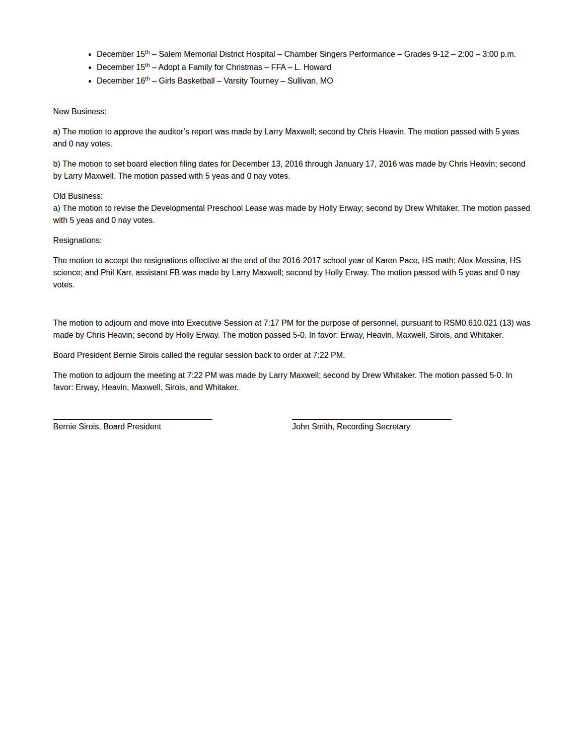December 15th – Salem Memorial District Hospital – Chamber Singers Performance – Grades 9-12 – 2:00 – 3:00 p.m.
December 15th – Adopt a Family for Christmas – FFA – L. Howard
December 16th – Girls Basketball – Varsity Tourney – Sullivan, MO
New Business:
a) The motion to approve the auditor’s report was made by Larry Maxwell; second by Chris Heavin. The motion passed with 5 yeas and 0 nay votes.
b) The motion to set board election filing dates for December 13, 2016 through January 17, 2016 was made by Chris Heavin; second by Larry Maxwell. The motion passed with 5 yeas and 0 nay votes.
Old Business:
a) The motion to revise the Developmental Preschool Lease was made by Holly Erway; second by Drew Whitaker. The motion passed with 5 yeas and 0 nay votes.
Resignations:
The motion to accept the resignations effective at the end of the 2016-2017 school year of Karen Pace, HS math; Alex Messina, HS science; and Phil Karr, assistant FB was made by Larry Maxwell; second by Holly Erway. The motion passed with 5 yeas and 0 nay votes.
The motion to adjourn and move into Executive Session at 7:17 PM for the purpose of personnel, pursuant to RSM0.610.021 (13) was made by Chris Heavin; second by Holly Erway. The motion passed 5-0. In favor: Erway, Heavin, Maxwell, Sirois, and Whitaker.
Board President Bernie Sirois called the regular session back to order at 7:22 PM.
The motion to adjourn the meeting at 7:22 PM was made by Larry Maxwell; second by Drew Whitaker. The motion passed 5-0. In favor: Erway, Heavin, Maxwell, Sirois, and Whitaker.
| Bernie Sirois, Board President | John Smith, Recording Secretary |